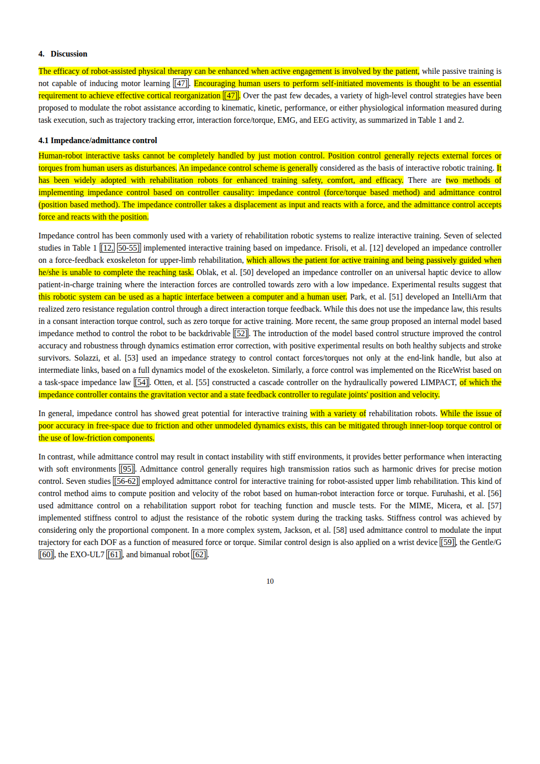4. Discussion
The efficacy of robot-assisted physical therapy can be enhanced when active engagement is involved by the patient, while passive training is not capable of inducing motor learning [47]. Encouraging human users to perform self-initiated movements is thought to be an essential requirement to achieve effective cortical reorganization [47]. Over the past few decades, a variety of high-level control strategies have been proposed to modulate the robot assistance according to kinematic, kinetic, performance, or either physiological information measured during task execution, such as trajectory tracking error, interaction force/torque, EMG, and EEG activity, as summarized in Table 1 and 2.
4.1 Impedance/admittance control
Human-robot interactive tasks cannot be completely handled by just motion control. Position control generally rejects external forces or torques from human users as disturbances. An impedance control scheme is generally considered as the basis of interactive robotic training. It has been widely adopted with rehabilitation robots for enhanced training safety, comfort, and efficacy. There are two methods of implementing impedance control based on controller causality: impedance control (force/torque based method) and admittance control (position based method). The impedance controller takes a displacement as input and reacts with a force, and the admittance control accepts force and reacts with the position.
Impedance control has been commonly used with a variety of rehabilitation robotic systems to realize interactive training. Seven of selected studies in Table 1 [12, 50-55] implemented interactive training based on impedance. Frisoli, et al. [12] developed an impedance controller on a force-feedback exoskeleton for upper-limb rehabilitation, which allows the patient for active training and being passively guided when he/she is unable to complete the reaching task. Oblak, et al. [50] developed an impedance controller on an universal haptic device to allow patient-in-charge training where the interaction forces are controlled towards zero with a low impedance. Experimental results suggest that this robotic system can be used as a haptic interface between a computer and a human user. Park, et al. [51] developed an IntelliArm that realized zero resistance regulation control through a direct interaction torque feedback. While this does not use the impedance law, this results in a consant interaction torque control, such as zero torque for active training. More recent, the same group proposed an internal model based impedance method to control the robot to be backdrivable [52]. The introduction of the model based control structure improved the control accuracy and robustness through dynamics estimation error correction, with positive experimental results on both healthy subjects and stroke survivors. Solazzi, et al. [53] used an impedance strategy to control contact forces/torques not only at the end-link handle, but also at intermediate links, based on a full dynamics model of the exoskeleton. Similarly, a force control was implemented on the RiceWrist based on a task-space impedance law [54]. Otten, et al. [55] constructed a cascade controller on the hydraulically powered LIMPACT, of which the impedance controller contains the gravitation vector and a state feedback controller to regulate joints' position and velocity.
In general, impedance control has showed great potential for interactive training with a variety of rehabilitation robots. While the issue of poor accuracy in free-space due to friction and other unmodeled dynamics exists, this can be mitigated through inner-loop torque control or the use of low-friction components.
In contrast, while admittance control may result in contact instability with stiff environments, it provides better performance when interacting with soft environments [95]. Admittance control generally requires high transmission ratios such as harmonic drives for precise motion control. Seven studies [56-62] employed admittance control for interactive training for robot-assisted upper limb rehabilitation. This kind of control method aims to compute position and velocity of the robot based on human-robot interaction force or torque. Furuhashi, et al. [56] used admittance control on a rehabilitation support robot for teaching function and muscle tests. For the MIME, Micera, et al. [57] implemented stiffness control to adjust the resistance of the robotic system during the tracking tasks. Stiffness control was achieved by considering only the proportional component. In a more complex system, Jackson, et al. [58] used admittance control to modulate the input trajectory for each DOF as a function of measured force or torque. Similar control design is also applied on a wrist device [59], the Gentle/G [60], the EXO-UL7 [61], and bimanual robot [62].
10